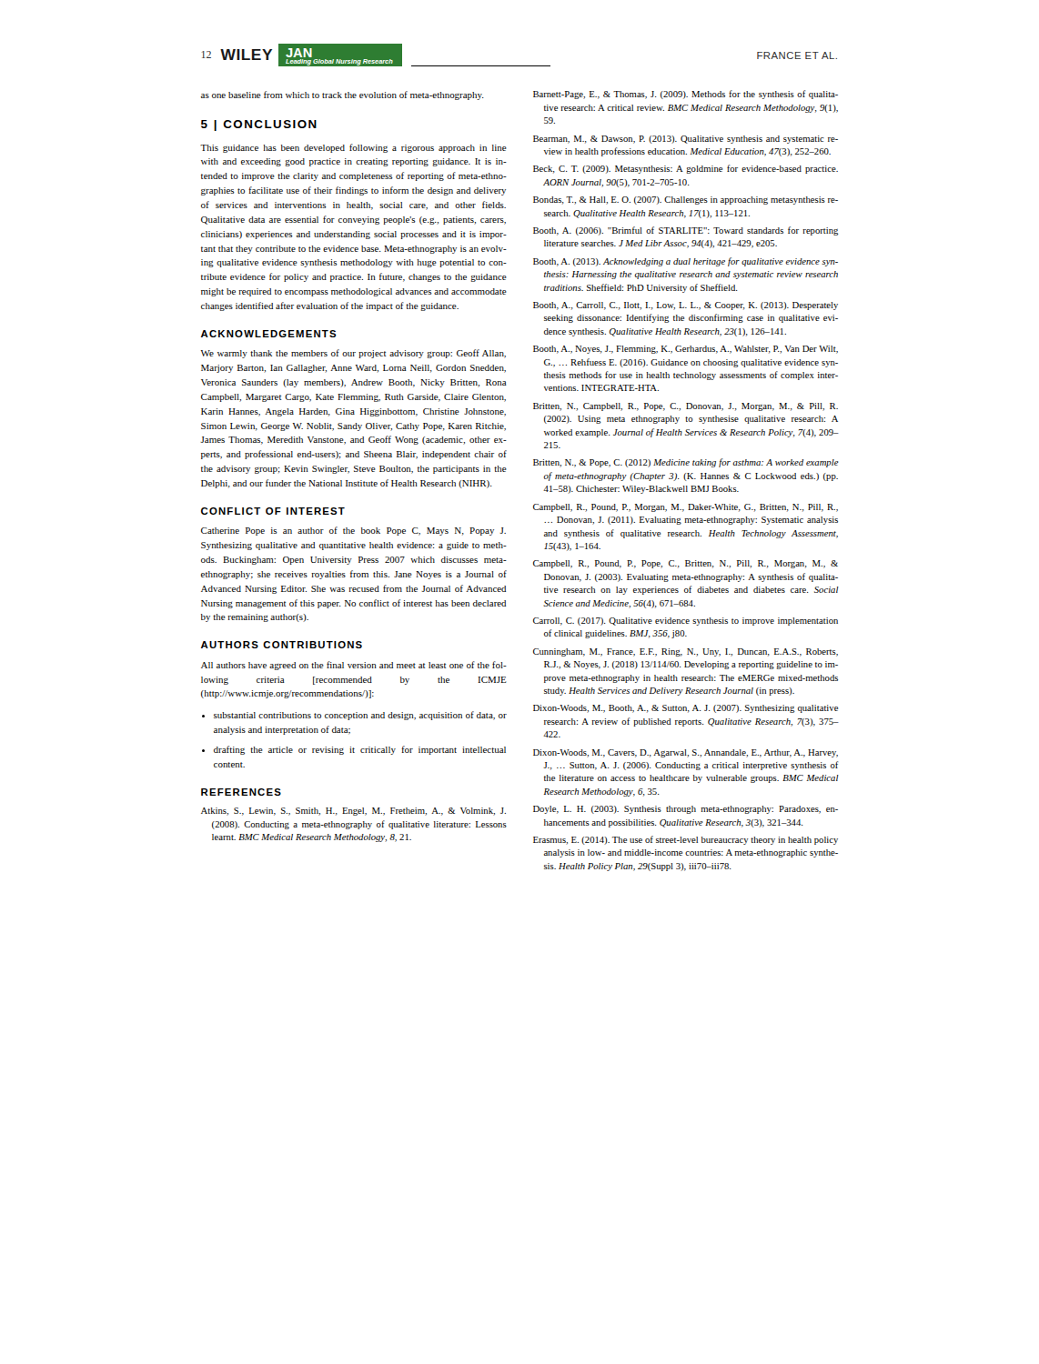12 WILEY JANLeading Global Nursing Research
FRANCE ET AL.
as one baseline from which to track the evolution of meta-ethnography.
5 | CONCLUSION
This guidance has been developed following a rigorous approach in line with and exceeding good practice in creating reporting guidance. It is intended to improve the clarity and completeness of reporting of meta-ethnographies to facilitate use of their findings to inform the design and delivery of services and interventions in health, social care, and other fields. Qualitative data are essential for conveying people's (e.g., patients, carers, clinicians) experiences and understanding social processes and it is important that they contribute to the evidence base. Meta-ethnography is an evolving qualitative evidence synthesis methodology with huge potential to contribute evidence for policy and practice. In future, changes to the guidance might be required to encompass methodological advances and accommodate changes identified after evaluation of the impact of the guidance.
ACKNOWLEDGEMENTS
We warmly thank the members of our project advisory group: Geoff Allan, Marjory Barton, Ian Gallagher, Anne Ward, Lorna Neill, Gordon Snedden, Veronica Saunders (lay members), Andrew Booth, Nicky Britten, Rona Campbell, Margaret Cargo, Kate Flemming, Ruth Garside, Claire Glenton, Karin Hannes, Angela Harden, Gina Higginbottom, Christine Johnstone, Simon Lewin, George W. Noblit, Sandy Oliver, Cathy Pope, Karen Ritchie, James Thomas, Meredith Vanstone, and Geoff Wong (academic, other experts, and professional end-users); and Sheena Blair, independent chair of the advisory group; Kevin Swingler, Steve Boulton, the participants in the Delphi, and our funder the National Institute of Health Research (NIHR).
CONFLICT OF INTEREST
Catherine Pope is an author of the book Pope C, Mays N, Popay J. Synthesizing qualitative and quantitative health evidence: a guide to methods. Buckingham: Open University Press 2007 which discusses meta-ethnography; she receives royalties from this. Jane Noyes is a Journal of Advanced Nursing Editor. She was recused from the Journal of Advanced Nursing management of this paper. No conflict of interest has been declared by the remaining author(s).
AUTHORS CONTRIBUTIONS
All authors have agreed on the final version and meet at least one of the following criteria [recommended by the ICMJE (http://www.icmje.org/recommendations/)]:
substantial contributions to conception and design, acquisition of data, or analysis and interpretation of data;
drafting the article or revising it critically for important intellectual content.
REFERENCES
Atkins, S., Lewin, S., Smith, H., Engel, M., Fretheim, A., & Volmink, J. (2008). Conducting a meta-ethnography of qualitative literature: Lessons learnt. BMC Medical Research Methodology, 8, 21.
Barnett-Page, E., & Thomas, J. (2009). Methods for the synthesis of qualitative research: A critical review. BMC Medical Research Methodology, 9(1), 59.
Bearman, M., & Dawson, P. (2013). Qualitative synthesis and systematic review in health professions education. Medical Education, 47(3), 252–260.
Beck, C. T. (2009). Metasynthesis: A goldmine for evidence-based practice. AORN Journal, 90(5), 701-2–705-10.
Bondas, T., & Hall, E. O. (2007). Challenges in approaching metasynthesis research. Qualitative Health Research, 17(1), 113–121.
Booth, A. (2006). "Brimful of STARLITE": Toward standards for reporting literature searches. J Med Libr Assoc, 94(4), 421–429, e205.
Booth, A. (2013). Acknowledging a dual heritage for qualitative evidence synthesis: Harnessing the qualitative research and systematic review research traditions. Sheffield: PhD University of Sheffield.
Booth, A., Carroll, C., Ilott, I., Low, L. L., & Cooper, K. (2013). Desperately seeking dissonance: Identifying the disconfirming case in qualitative evidence synthesis. Qualitative Health Research, 23(1), 126–141.
Booth, A., Noyes, J., Flemming, K., Gerhardus, A., Wahlster, P., Van Der Wilt, G., … Rehfuess E. (2016). Guidance on choosing qualitative evidence synthesis methods for use in health technology assessments of complex interventions. INTEGRATE-HTA.
Britten, N., Campbell, R., Pope, C., Donovan, J., Morgan, M., & Pill, R. (2002). Using meta ethnography to synthesise qualitative research: A worked example. Journal of Health Services & Research Policy, 7(4), 209–215.
Britten, N., & Pope, C. (2012) Medicine taking for asthma: A worked example of meta-ethnography (Chapter 3). (K. Hannes & C Lockwood eds.) (pp. 41–58). Chichester: Wiley-Blackwell BMJ Books.
Campbell, R., Pound, P., Morgan, M., Daker-White, G., Britten, N., Pill, R., … Donovan, J. (2011). Evaluating meta-ethnography: Systematic analysis and synthesis of qualitative research. Health Technology Assessment, 15(43), 1–164.
Campbell, R., Pound, P., Pope, C., Britten, N., Pill, R., Morgan, M., & Donovan, J. (2003). Evaluating meta-ethnography: A synthesis of qualitative research on lay experiences of diabetes and diabetes care. Social Science and Medicine, 56(4), 671–684.
Carroll, C. (2017). Qualitative evidence synthesis to improve implementation of clinical guidelines. BMJ, 356, j80.
Cunningham, M., France, E.F., Ring, N., Uny, I., Duncan, E.A.S., Roberts, R.J., & Noyes, J. (2018) 13/114/60. Developing a reporting guideline to improve meta-ethnography in health research: The eMERGe mixed-methods study. Health Services and Delivery Research Journal (in press).
Dixon-Woods, M., Booth, A., & Sutton, A. J. (2007). Synthesizing qualitative research: A review of published reports. Qualitative Research, 7(3), 375–422.
Dixon-Woods, M., Cavers, D., Agarwal, S., Annandale, E., Arthur, A., Harvey, J., … Sutton, A. J. (2006). Conducting a critical interpretive synthesis of the literature on access to healthcare by vulnerable groups. BMC Medical Research Methodology, 6, 35.
Doyle, L. H. (2003). Synthesis through meta-ethnography: Paradoxes, enhancements and possibilities. Qualitative Research, 3(3), 321–344.
Erasmus, E. (2014). The use of street-level bureaucracy theory in health policy analysis in low- and middle-income countries: A meta-ethnographic synthesis. Health Policy Plan, 29(Suppl 3), iii70–iii78.